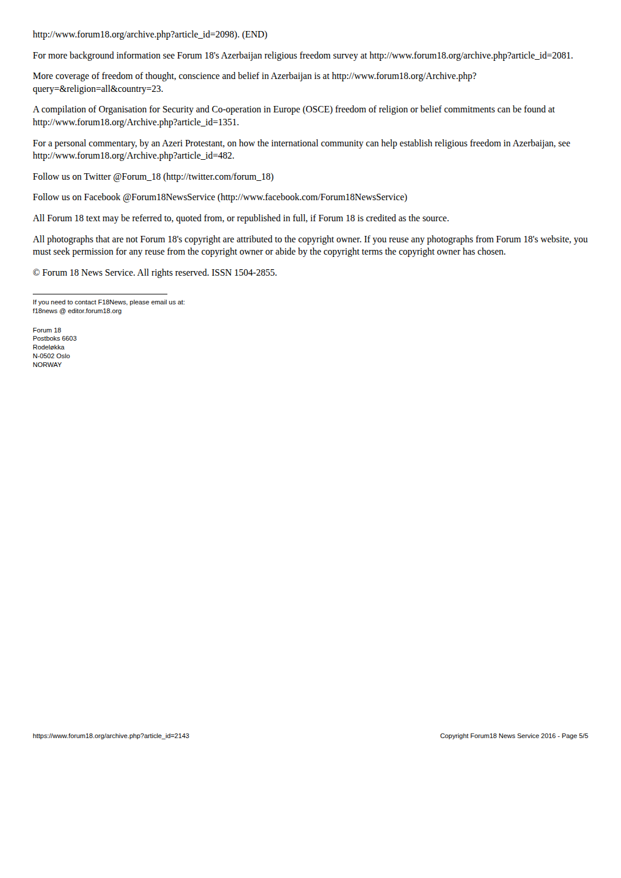http://www.forum18.org/archive.php?article_id=2098). (END)
For more background information see Forum 18's Azerbaijan religious freedom survey at http://www.forum18.org/archive.php?article_id=2081.
More coverage of freedom of thought, conscience and belief in Azerbaijan is at http://www.forum18.org/Archive.php?query=&religion=all&country=23.
A compilation of Organisation for Security and Co-operation in Europe (OSCE) freedom of religion or belief commitments can be found at http://www.forum18.org/Archive.php?article_id=1351.
For a personal commentary, by an Azeri Protestant, on how the international community can help establish religious freedom in Azerbaijan, see http://www.forum18.org/Archive.php?article_id=482.
Follow us on Twitter @Forum_18 (http://twitter.com/forum_18)
Follow us on Facebook @Forum18NewsService (http://www.facebook.com/Forum18NewsService)
All Forum 18 text may be referred to, quoted from, or republished in full, if Forum 18 is credited as the source.
All photographs that are not Forum 18's copyright are attributed to the copyright owner. If you reuse any photographs from Forum 18's website, you must seek permission for any reuse from the copyright owner or abide by the copyright terms the copyright owner has chosen.
© Forum 18 News Service. All rights reserved. ISSN 1504-2855.
If you need to contact F18News, please email us at:
f18news @ editor.forum18.org
Forum 18
Postboks 6603
Rodeløkka
N-0502 Oslo
NORWAY
https://www.forum18.org/archive.php?article_id=2143
Copyright Forum18 News Service 2016 - Page 5/5